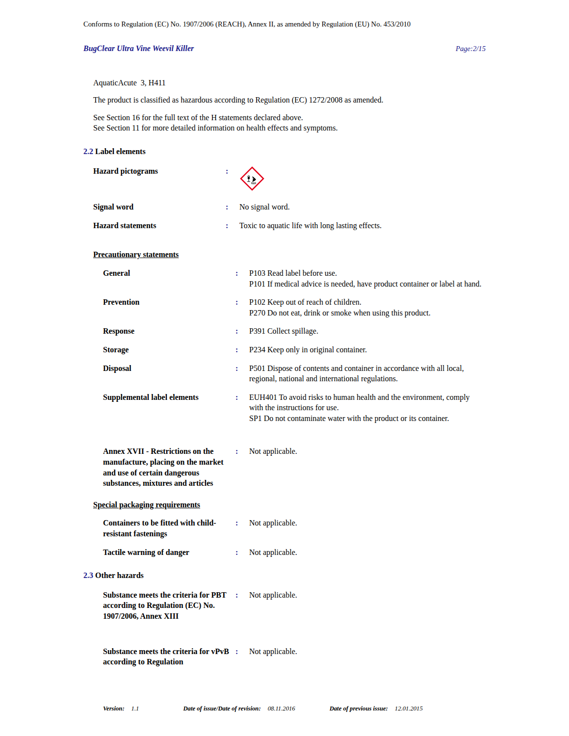Conforms to Regulation (EC) No. 1907/2006 (REACH), Annex II, as amended by Regulation (EU) No. 453/2010
BugClear Ultra Vine Weevil Killer
Page:2/15
AquaticAcute 3, H411
The product is classified as hazardous according to Regulation (EC) 1272/2008 as amended.
See Section 16 for the full text of the H statements declared above.
See Section 11 for more detailed information on health effects and symptoms.
2.2 Label elements
| Hazard pictograms | : | |
| Signal word | : | No signal word. |
| Hazard statements | : | Toxic to aquatic life with long lasting effects. |
Precautionary statements
| General | : | P103 Read label before use. P101 If medical advice is needed, have product container or label at hand. |
| Prevention | : | P102 Keep out of reach of children. P270 Do not eat, drink or smoke when using this product. |
| Response | : | P391 Collect spillage. |
| Storage | : | P234 Keep only in original container. |
| Disposal | : | P501 Dispose of contents and container in accordance with all local, regional, national and international regulations. |
| Supplemental label elements | : | EUH401 To avoid risks to human health and the environment, comply with the instructions for use. SP1 Do not contaminate water with the product or its container. |
| Annex XVII - Restrictions on the manufacture, placing on the market and use of certain dangerous substances, mixtures and articles | : | Not applicable. |
Special packaging requirements
| Containers to be fitted with child-resistant fastenings | : | Not applicable. |
| Tactile warning of danger | : | Not applicable. |
2.3 Other hazards
| Substance meets the criteria for PBT according to Regulation (EC) No. 1907/2006, Annex XIII | : | Not applicable. |
| Substance meets the criteria for vPvB according to Regulation | : | Not applicable. |
Version: 1.1 Date of issue/Date of revision: 08.11.2016 Date of previous issue: 12.01.2015